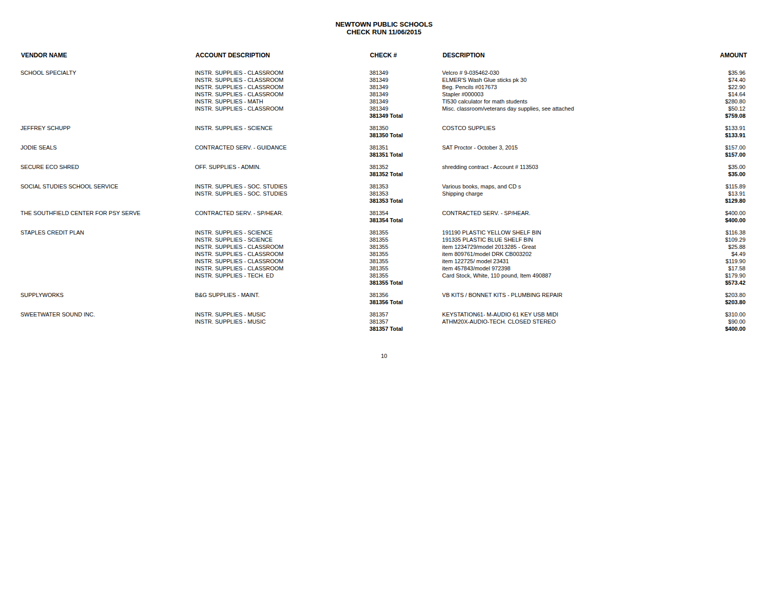NEWTOWN PUBLIC SCHOOLS
CHECK RUN 11/06/2015
| VENDOR NAME | ACCOUNT DESCRIPTION | CHECK # | DESCRIPTION | AMOUNT |
| --- | --- | --- | --- | --- |
| SCHOOL SPECIALTY | INSTR. SUPPLIES - CLASSROOM | 381349 | Velcro # 9-035462-030 | $35.96 |
| | INSTR. SUPPLIES - CLASSROOM | 381349 | ELMER'S Wash Glue sticks pk 30 | $74.40 |
| | INSTR. SUPPLIES - CLASSROOM | 381349 | Beg. Pencils #017673 | $22.90 |
| | INSTR. SUPPLIES - CLASSROOM | 381349 | Stapler #000003 | $14.64 |
| | INSTR. SUPPLIES - MATH | 381349 | TI530 calculator for math students | $280.80 |
| | INSTR. SUPPLIES - CLASSROOM | 381349 | Misc. classroom/veterans day supplies, see attached | $50.12 |
| | | 381349 Total | | $759.08 |
| JEFFREY SCHUPP | INSTR. SUPPLIES - SCIENCE | 381350 | COSTCO SUPPLIES | $133.91 |
| | | 381350 Total | | $133.91 |
| JODIE SEALS | CONTRACTED SERV. - GUIDANCE | 381351 | SAT Proctor - October 3, 2015 | $157.00 |
| | | 381351 Total | | $157.00 |
| SECURE ECO SHRED | OFF. SUPPLIES - ADMIN. | 381352 | shredding contract - Account # 113503 | $35.00 |
| | | 381352 Total | | $35.00 |
| SOCIAL STUDIES SCHOOL SERVICE | INSTR. SUPPLIES - SOC. STUDIES | 381353 | Various books, maps, and CD s | $115.89 |
| | INSTR. SUPPLIES - SOC. STUDIES | 381353 | Shipping charge | $13.91 |
| | | 381353 Total | | $129.80 |
| THE SOUTHFIELD CENTER FOR PSY SERVE | CONTRACTED SERV. - SP/HEAR. | 381354 | CONTRACTED SERV. - SP/HEAR. | $400.00 |
| | | 381354 Total | | $400.00 |
| STAPLES CREDIT PLAN | INSTR. SUPPLIES - SCIENCE | 381355 | 191190 PLASTIC YELLOW SHELF BIN | $116.38 |
| | INSTR. SUPPLIES - SCIENCE | 381355 | 191335 PLASTIC BLUE SHELF BIN | $109.29 |
| | INSTR. SUPPLIES - CLASSROOM | 381355 | item 1234729/model 2013285 - Great | $25.88 |
| | INSTR. SUPPLIES - CLASSROOM | 381355 | item 809761/model DRK CB003202 | $4.49 |
| | INSTR. SUPPLIES - CLASSROOM | 381355 | item 122725/ model 23431 | $119.90 |
| | INSTR. SUPPLIES - CLASSROOM | 381355 | item 457843/model 972398 | $17.58 |
| | INSTR. SUPPLIES - TECH. ED | 381355 | Card Stock, White, 110 pound, Item 490887 | $179.90 |
| | | 381355 Total | | $573.42 |
| SUPPLYWORKS | B&G SUPPLIES - MAINT. | 381356 | VB KITS / BONNET KITS - PLUMBING REPAIR | $203.80 |
| | | 381356 Total | | $203.80 |
| SWEETWATER SOUND INC. | INSTR. SUPPLIES - MUSIC | 381357 | KEYSTATION61- M-AUDIO 61 KEY USB MIDI | $310.00 |
| | INSTR. SUPPLIES - MUSIC | 381357 | ATHM20X-AUDIO-TECH. CLOSED STEREO | $90.00 |
| | | 381357 Total | | $400.00 |
10